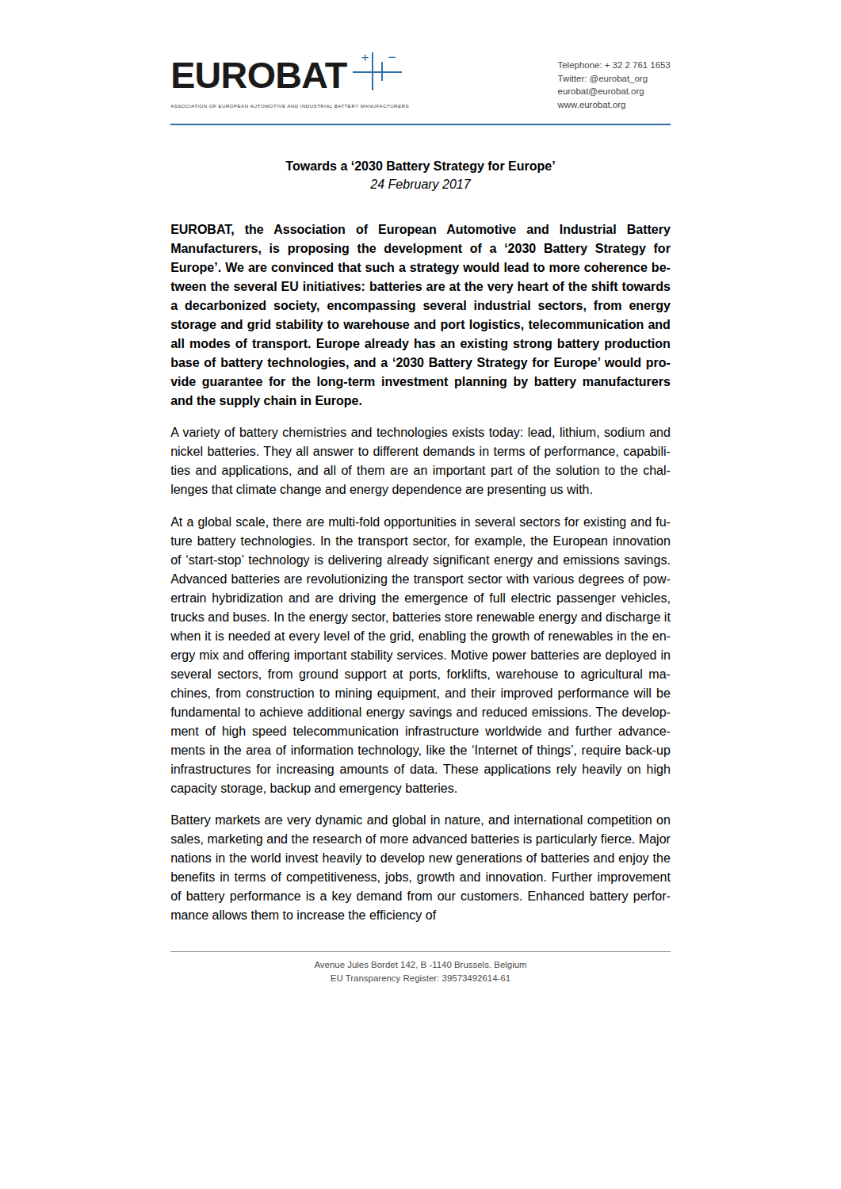EUROBAT + −
ASSOCIATION OF EUROPEAN AUTOMOTIVE AND INDUSTRIAL BATTERY MANUFACTURERS
Telephone: + 32 2 761 1653
Twitter: @eurobat_org
eurobat@eurobat.org
www.eurobat.org
Towards a ‘2030 Battery Strategy for Europe’
24 February 2017
EUROBAT, the Association of European Automotive and Industrial Battery Manufacturers, is proposing the development of a ‘2030 Battery Strategy for Europe’. We are convinced that such a strategy would lead to more coherence between the several EU initiatives: batteries are at the very heart of the shift towards a decarbonized society, encompassing several industrial sectors, from energy storage and grid stability to warehouse and port logistics, telecommunication and all modes of transport. Europe already has an existing strong battery production base of battery technologies, and a ‘2030 Battery Strategy for Europe’ would provide guarantee for the long-term investment planning by battery manufacturers and the supply chain in Europe.
A variety of battery chemistries and technologies exists today: lead, lithium, sodium and nickel batteries. They all answer to different demands in terms of performance, capabilities and applications, and all of them are an important part of the solution to the challenges that climate change and energy dependence are presenting us with.
At a global scale, there are multi-fold opportunities in several sectors for existing and future battery technologies. In the transport sector, for example, the European innovation of ‘start-stop’ technology is delivering already significant energy and emissions savings. Advanced batteries are revolutionizing the transport sector with various degrees of powertrain hybridization and are driving the emergence of full electric passenger vehicles, trucks and buses. In the energy sector, batteries store renewable energy and discharge it when it is needed at every level of the grid, enabling the growth of renewables in the energy mix and offering important stability services. Motive power batteries are deployed in several sectors, from ground support at ports, forklifts, warehouse to agricultural machines, from construction to mining equipment, and their improved performance will be fundamental to achieve additional energy savings and reduced emissions. The development of high speed telecommunication infrastructure worldwide and further advancements in the area of information technology, like the ‘Internet of things’, require back-up infrastructures for increasing amounts of data. These applications rely heavily on high capacity storage, backup and emergency batteries.
Battery markets are very dynamic and global in nature, and international competition on sales, marketing and the research of more advanced batteries is particularly fierce. Major nations in the world invest heavily to develop new generations of batteries and enjoy the benefits in terms of competitiveness, jobs, growth and innovation. Further improvement of battery performance is a key demand from our customers. Enhanced battery performance allows them to increase the efficiency of
Avenue Jules Bordet 142, B -1140 Brussels. Belgium
EU Transparency Register: 39573492614-61